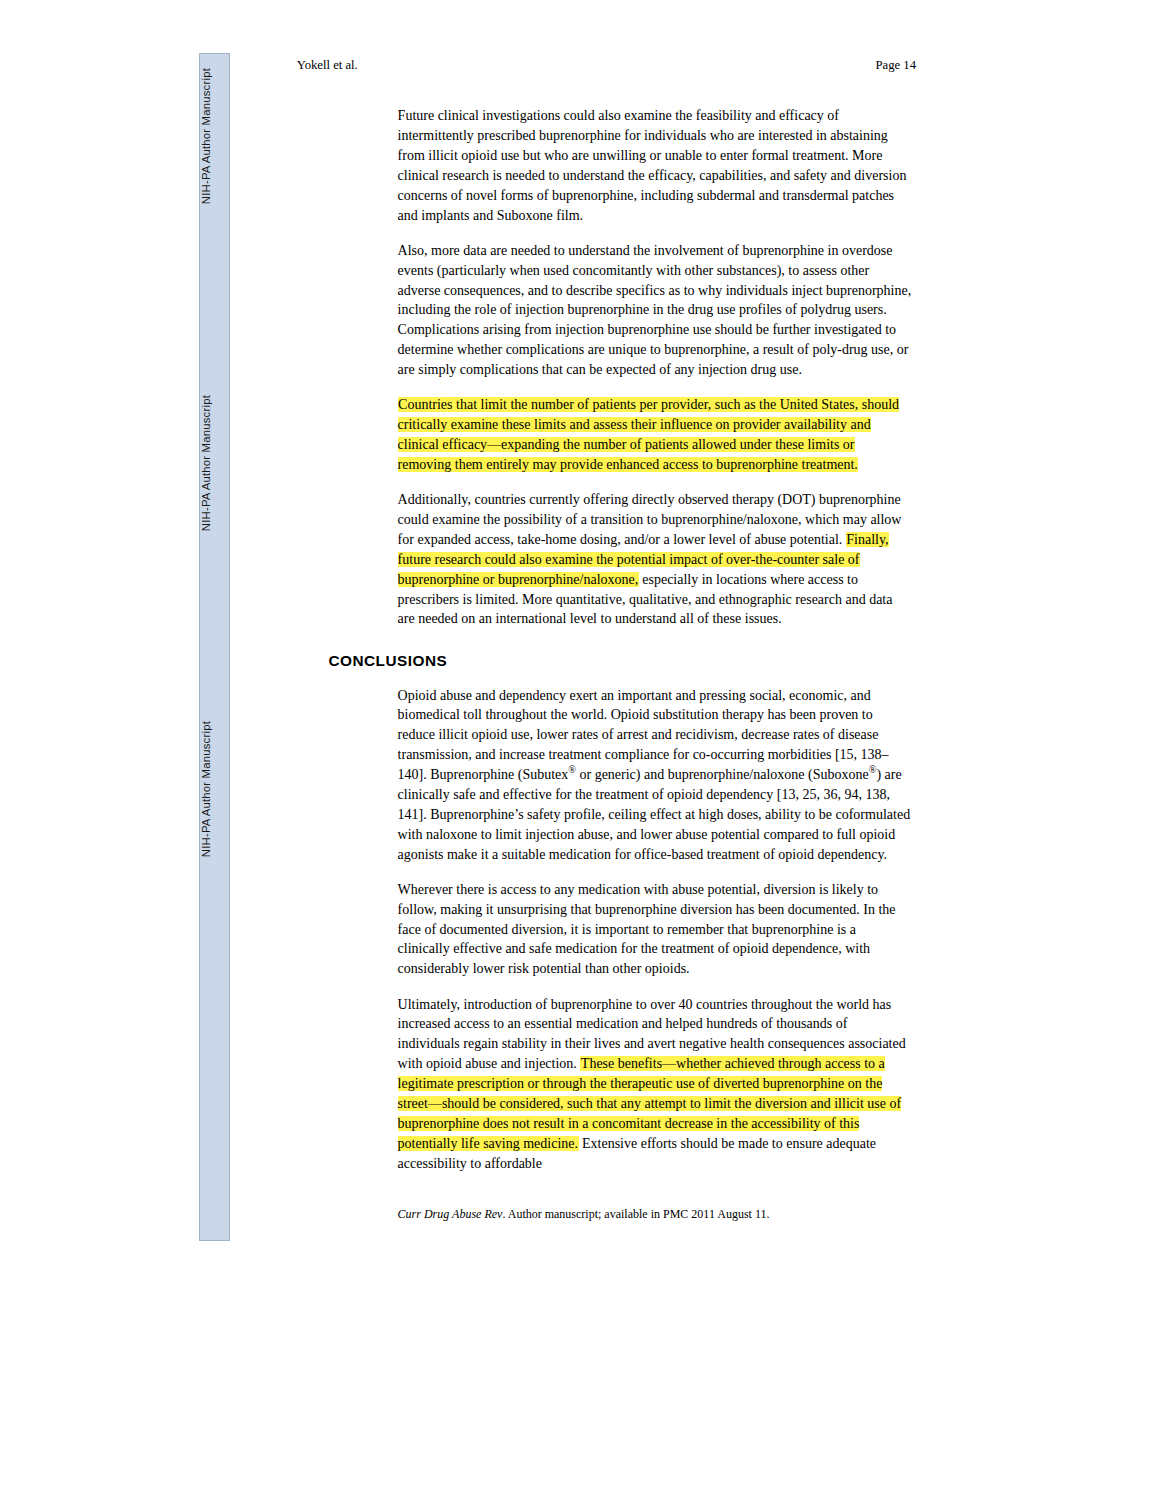NIH-PA Author Manuscript
NIH-PA Author Manuscript
NIH-PA Author Manuscript
Yokell et al. Page 14
Future clinical investigations could also examine the feasibility and efficacy of intermittently prescribed buprenorphine for individuals who are interested in abstaining from illicit opioid use but who are unwilling or unable to enter formal treatment. More clinical research is needed to understand the efficacy, capabilities, and safety and diversion concerns of novel forms of buprenorphine, including subdermal and transdermal patches and implants and Suboxone film.
Also, more data are needed to understand the involvement of buprenorphine in overdose events (particularly when used concomitantly with other substances), to assess other adverse consequences, and to describe specifics as to why individuals inject buprenorphine, including the role of injection buprenorphine in the drug use profiles of polydrug users. Complications arising from injection buprenorphine use should be further investigated to determine whether complications are unique to buprenorphine, a result of poly-drug use, or are simply complications that can be expected of any injection drug use.
Countries that limit the number of patients per provider, such as the United States, should critically examine these limits and assess their influence on provider availability and clinical efficacy—expanding the number of patients allowed under these limits or removing them entirely may provide enhanced access to buprenorphine treatment.
Additionally, countries currently offering directly observed therapy (DOT) buprenorphine could examine the possibility of a transition to buprenorphine/naloxone, which may allow for expanded access, take-home dosing, and/or a lower level of abuse potential. Finally, future research could also examine the potential impact of over-the-counter sale of buprenorphine or buprenorphine/naloxone, especially in locations where access to prescribers is limited. More quantitative, qualitative, and ethnographic research and data are needed on an international level to understand all of these issues.
CONCLUSIONS
Opioid abuse and dependency exert an important and pressing social, economic, and biomedical toll throughout the world. Opioid substitution therapy has been proven to reduce illicit opioid use, lower rates of arrest and recidivism, decrease rates of disease transmission, and increase treatment compliance for co-occurring morbidities [15, 138–140]. Buprenorphine (Subutex® or generic) and buprenorphine/naloxone (Suboxone®) are clinically safe and effective for the treatment of opioid dependency [13, 25, 36, 94, 138, 141]. Buprenorphine’s safety profile, ceiling effect at high doses, ability to be coformulated with naloxone to limit injection abuse, and lower abuse potential compared to full opioid agonists make it a suitable medication for office-based treatment of opioid dependency.
Wherever there is access to any medication with abuse potential, diversion is likely to follow, making it unsurprising that buprenorphine diversion has been documented. In the face of documented diversion, it is important to remember that buprenorphine is a clinically effective and safe medication for the treatment of opioid dependence, with considerably lower risk potential than other opioids.
Ultimately, introduction of buprenorphine to over 40 countries throughout the world has increased access to an essential medication and helped hundreds of thousands of individuals regain stability in their lives and avert negative health consequences associated with opioid abuse and injection. These benefits—whether achieved through access to a legitimate prescription or through the therapeutic use of diverted buprenorphine on the street—should be considered, such that any attempt to limit the diversion and illicit use of buprenorphine does not result in a concomitant decrease in the accessibility of this potentially life saving medicine. Extensive efforts should be made to ensure adequate accessibility to affordable
Curr Drug Abuse Rev. Author manuscript; available in PMC 2011 August 11.